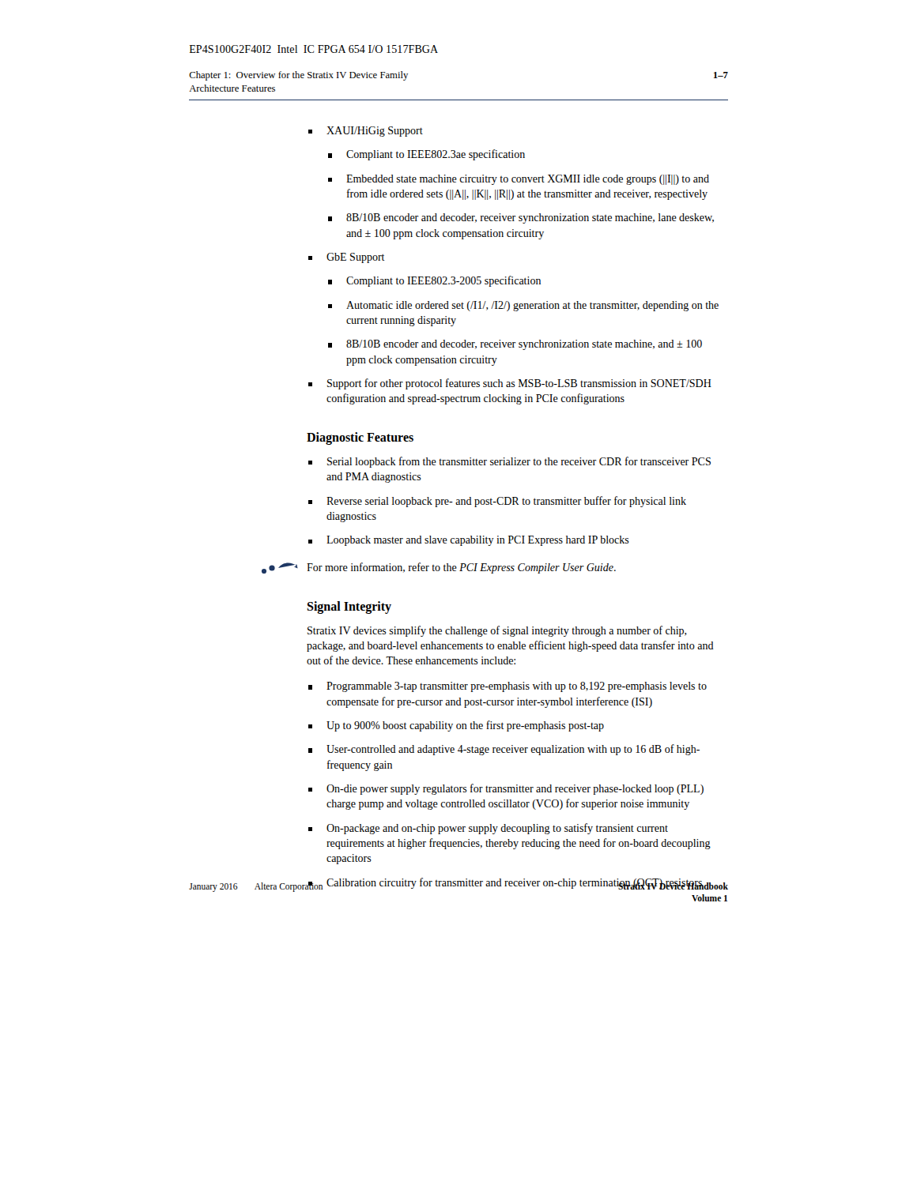EP4S100G2F40I2 Intel IC FPGA 654 I/O 1517FBGA
Chapter 1: Overview for the Stratix IV Device Family
Architecture Features
1–7
XAUI/HiGig Support
Compliant to IEEE802.3ae specification
Embedded state machine circuitry to convert XGMII idle code groups (||I||) to and from idle ordered sets (||A||, ||K||, ||R||) at the transmitter and receiver, respectively
8B/10B encoder and decoder, receiver synchronization state machine, lane deskew, and ± 100 ppm clock compensation circuitry
GbE Support
Compliant to IEEE802.3-2005 specification
Automatic idle ordered set (/I1/, /I2/) generation at the transmitter, depending on the current running disparity
8B/10B encoder and decoder, receiver synchronization state machine, and ± 100 ppm clock compensation circuitry
Support for other protocol features such as MSB-to-LSB transmission in SONET/SDH configuration and spread-spectrum clocking in PCIe configurations
Diagnostic Features
Serial loopback from the transmitter serializer to the receiver CDR for transceiver PCS and PMA diagnostics
Reverse serial loopback pre- and post-CDR to transmitter buffer for physical link diagnostics
Loopback master and slave capability in PCI Express hard IP blocks
For more information, refer to the PCI Express Compiler User Guide.
Signal Integrity
Stratix IV devices simplify the challenge of signal integrity through a number of chip, package, and board-level enhancements to enable efficient high-speed data transfer into and out of the device. These enhancements include:
Programmable 3-tap transmitter pre-emphasis with up to 8,192 pre-emphasis levels to compensate for pre-cursor and post-cursor inter-symbol interference (ISI)
Up to 900% boost capability on the first pre-emphasis post-tap
User-controlled and adaptive 4-stage receiver equalization with up to 16 dB of high-frequency gain
On-die power supply regulators for transmitter and receiver phase-locked loop (PLL) charge pump and voltage controlled oscillator (VCO) for superior noise immunity
On-package and on-chip power supply decoupling to satisfy transient current requirements at higher frequencies, thereby reducing the need for on-board decoupling capacitors
Calibration circuitry for transmitter and receiver on-chip termination (OCT) resistors
January 2016 Altera Corporation
Stratix IV Device Handbook
Volume 1